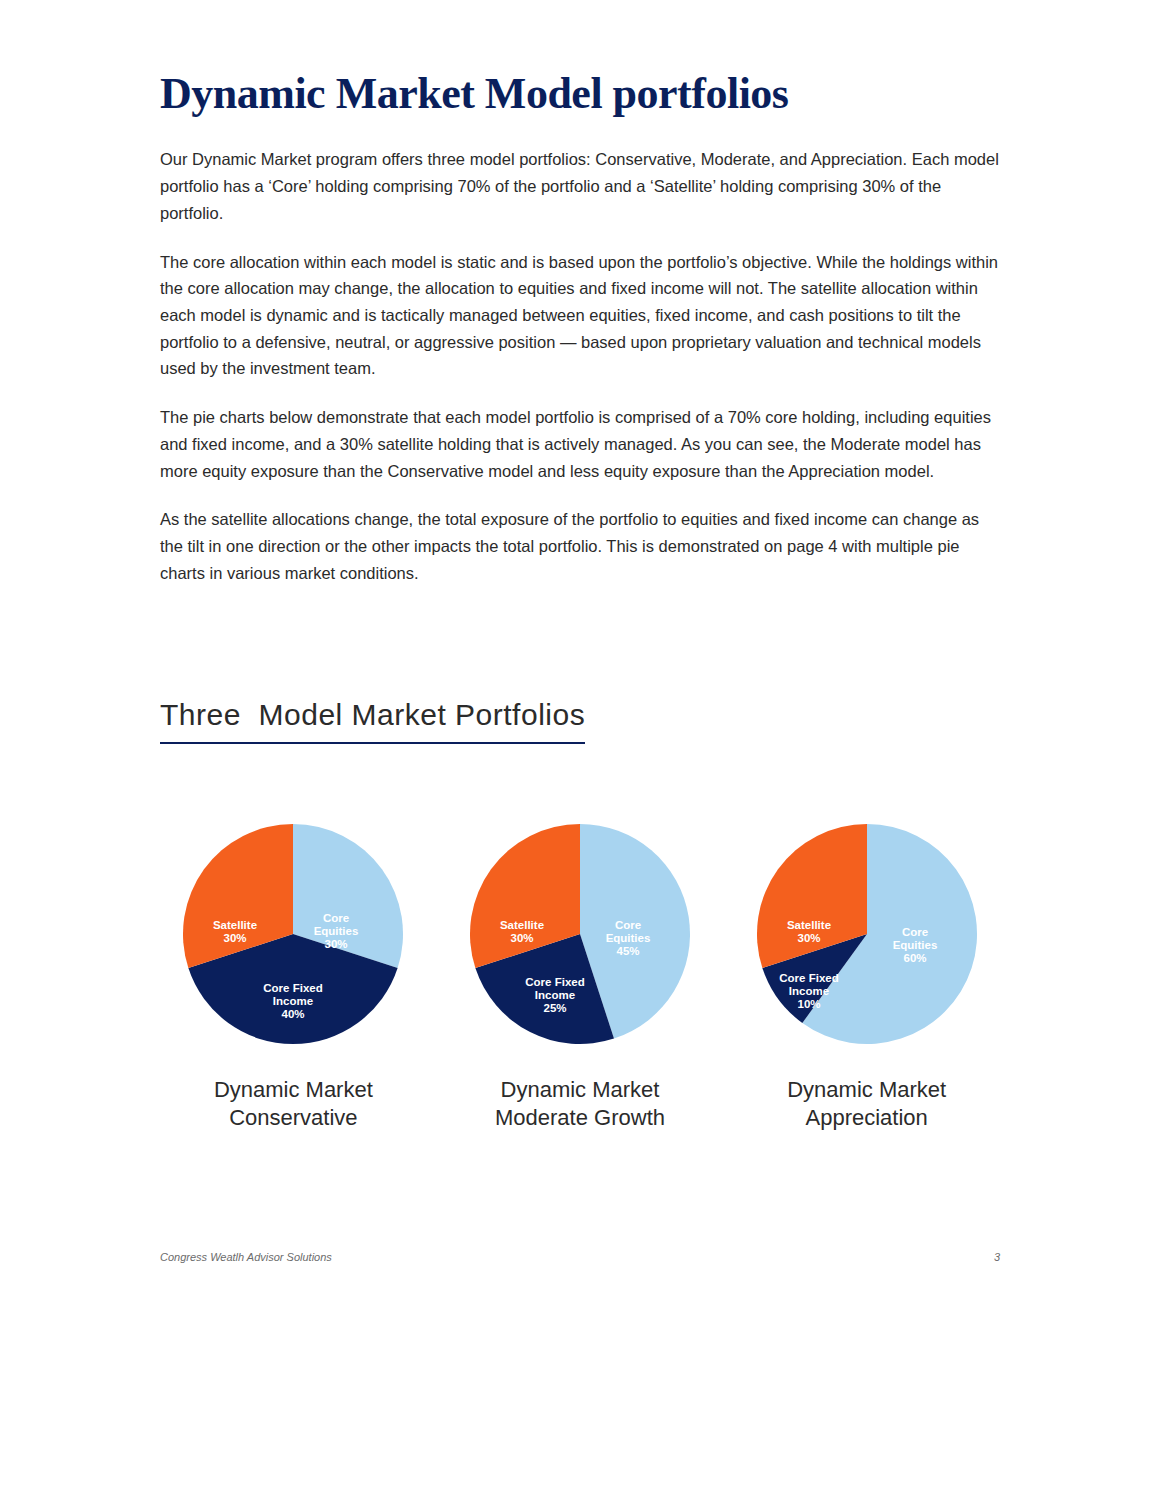Dynamic Market Model portfolios
Our Dynamic Market program offers three model portfolios: Conservative, Moderate, and Appreciation. Each model portfolio has a ‘Core’ holding comprising 70% of the portfolio and a ‘Satellite’ holding comprising 30% of the portfolio.
The core allocation within each model is static and is based upon the portfolio’s objective. While the holdings within the core allocation may change, the allocation to equities and fixed income will not. The satellite allocation within each model is dynamic and is tactically managed between equities, fixed income, and cash positions to tilt the portfolio to a defensive, neutral, or aggressive position — based upon proprietary valuation and technical models used by the investment team.
The pie charts below demonstrate that each model portfolio is comprised of a 70% core holding, including equities and fixed income, and a 30% satellite holding that is actively managed. As you can see, the Moderate model has more equity exposure than the Conservative model and less equity exposure than the Appreciation model.
As the satellite allocations change, the total exposure of the portfolio to equities and fixed income can change as the tilt in one direction or the other impacts the total portfolio. This is demonstrated on page 4 with multiple pie charts in various market conditions.
Three Model Market Portfolios
Core Equities 30% Core Fixed Income 40% Satellite 30%
Dynamic Market
Conservative
Core Equities 45% Core Fixed Income 25% Satellite 30%
Dynamic Market
Moderate Growth
Core Equities 60% Core Fixed Income 10% Satellite 30%
Dynamic Market
Appreciation
Congress Weatlh Advisor Solutions 3